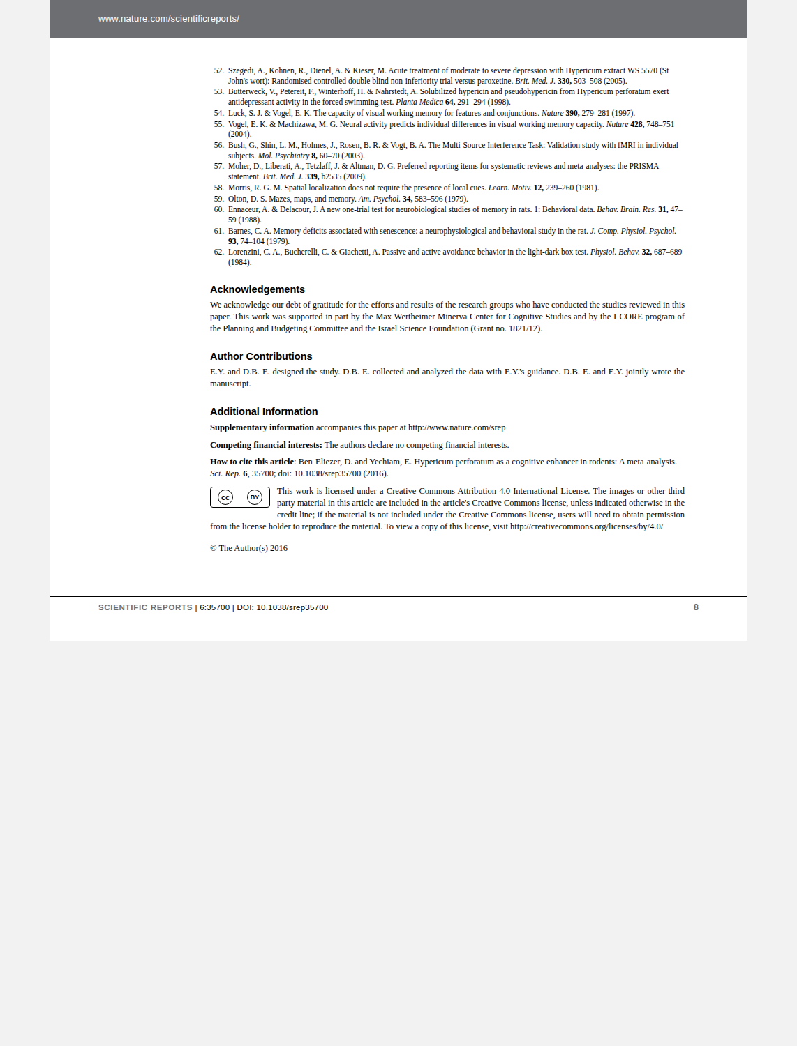www.nature.com/scientificreports/
52 Szegedi, A., Kohnen, R., Dienel, A. & Kieser, M. Acute treatment of moderate to severe depression with Hypericum extract WS 5570 (St John's wort): Randomised controlled double blind non-inferiority trial versus paroxetine. Brit. Med. J. 330, 503–508 (2005).
53 Butterweck, V., Petereit, F., Winterhoff, H. & Nahrstedt, A. Solubilized hypericin and pseudohypericin from Hypericum perforatum exert antidepressant activity in the forced swimming test. Planta Medica 64, 291–294 (1998).
54 Luck, S. J. & Vogel, E. K. The capacity of visual working memory for features and conjunctions. Nature 390, 279–281 (1997).
55 Vogel, E. K. & Machizawa, M. G. Neural activity predicts individual differences in visual working memory capacity. Nature 428, 748–751 (2004).
56 Bush, G., Shin, L. M., Holmes, J., Rosen, B. R. & Vogt, B. A. The Multi-Source Interference Task: Validation study with fMRI in individual subjects. Mol. Psychiatry 8, 60–70 (2003).
57 Moher, D., Liberati, A., Tetzlaff, J. & Altman, D. G. Preferred reporting items for systematic reviews and meta-analyses: the PRISMA statement. Brit. Med. J. 339, b2535 (2009).
58 Morris, R. G. M. Spatial localization does not require the presence of local cues. Learn. Motiv. 12, 239–260 (1981).
59 Olton, D. S. Mazes, maps, and memory. Am. Psychol. 34, 583–596 (1979).
60 Ennaceur, A. & Delacour, J. A new one-trial test for neurobiological studies of memory in rats. 1: Behavioral data. Behav. Brain. Res. 31, 47–59 (1988).
61 Barnes, C. A. Memory deficits associated with senescence: a neurophysiological and behavioral study in the rat. J. Comp. Physiol. Psychol. 93, 74–104 (1979).
62 Lorenzini, C. A., Bucherelli, C. & Giachetti, A. Passive and active avoidance behavior in the light-dark box test. Physiol. Behav. 32, 687–689 (1984).
Acknowledgements
We acknowledge our debt of gratitude for the efforts and results of the research groups who have conducted the studies reviewed in this paper. This work was supported in part by the Max Wertheimer Minerva Center for Cognitive Studies and by the I-CORE program of the Planning and Budgeting Committee and the Israel Science Foundation (Grant no. 1821/12).
Author Contributions
E.Y. and D.B.-E. designed the study. D.B.-E. collected and analyzed the data with E.Y.'s guidance. D.B.-E. and E.Y. jointly wrote the manuscript.
Additional Information
Supplementary information accompanies this paper at http://www.nature.com/srep
Competing financial interests: The authors declare no competing financial interests.
How to cite this article: Ben-Eliezer, D. and Yechiam, E. Hypericum perforatum as a cognitive enhancer in rodents: A meta-analysis. Sci. Rep. 6, 35700; doi: 10.1038/srep35700 (2016).
cc BY
This work is licensed under a Creative Commons Attribution 4.0 International License. The images or other third party material in this article are included in the article's Creative Commons license, unless indicated otherwise in the credit line; if the material is not included under the Creative Commons license, users will need to obtain permission from the license holder to reproduce the material. To view a copy of this license, visit http://creativecommons.org/licenses/by/4.0/
© The Author(s) 2016
SCIENTIFIC REPORTS | 6:35700 | DOI: 10.1038/srep35700
8